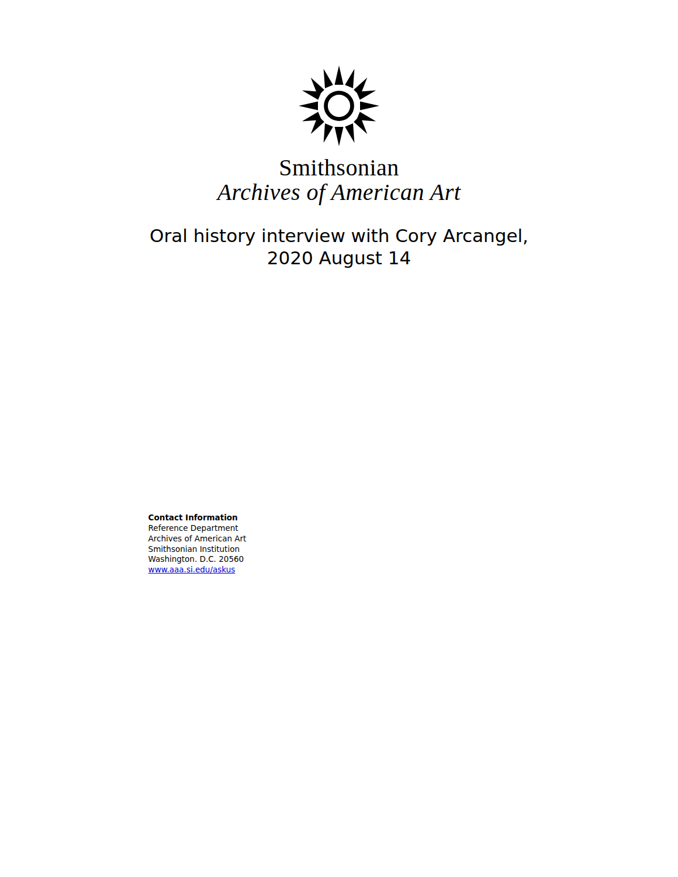Smithsonian
Archives of American Art
Oral history interview with Cory Arcangel,
2020 August 14
Contact Information
Reference Department
Archives of American Art
Smithsonian Institution
Washington. D.C. 20560
www.aaa.si.edu/askus